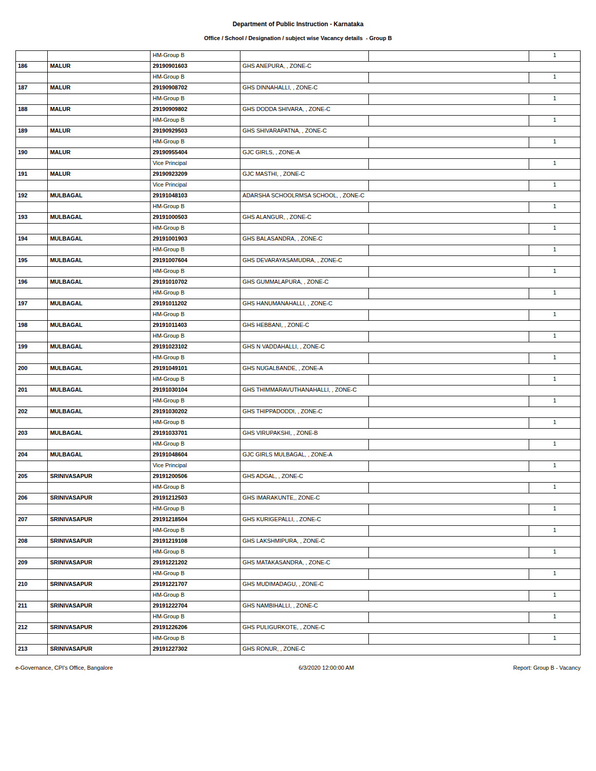Department of Public Instruction - Karnataka
Office / School / Designation / subject wise Vacancy details - Group B
| | | HM-Group B | | | 1 |
| 186 | MALUR | 29190901603 | GHS ANEPURA, , ZONE-C |
| | | HM-Group B | | | 1 |
| 187 | MALUR | 29190908702 | GHS DINNAHALLI, , ZONE-C |
| | | HM-Group B | | | 1 |
| 188 | MALUR | 29190909802 | GHS DODDA SHIVARA, , ZONE-C |
| | | HM-Group B | | | 1 |
| 189 | MALUR | 29190929503 | GHS SHIVARAPATNA, , ZONE-C |
| | | HM-Group B | | | 1 |
| 190 | MALUR | 29190955404 | GJC GIRLS, , ZONE-A |
| | | Vice Principal | | | 1 |
| 191 | MALUR | 29190923209 | GJC MASTHI, , ZONE-C |
| | | Vice Principal | | | 1 |
| 192 | MULBAGAL | 29191048103 | ADARSHA SCHOOLRMSA SCHOOL, , ZONE-C |
| | | HM-Group B | | | 1 |
| 193 | MULBAGAL | 29191000503 | GHS ALANGUR, , ZONE-C |
| | | HM-Group B | | | 1 |
| 194 | MULBAGAL | 29191001903 | GHS BALASANDRA, , ZONE-C |
| | | HM-Group B | | | 1 |
| 195 | MULBAGAL | 29191007604 | GHS DEVARAYASAMUDRA, , ZONE-C |
| | | HM-Group B | | | 1 |
| 196 | MULBAGAL | 29191010702 | GHS GUMMALAPURA, , ZONE-C |
| | | HM-Group B | | | 1 |
| 197 | MULBAGAL | 29191011202 | GHS HANUMANAHALLI, , ZONE-C |
| | | HM-Group B | | | 1 |
| 198 | MULBAGAL | 29191011403 | GHS HEBBANI, , ZONE-C |
| | | HM-Group B | | | 1 |
| 199 | MULBAGAL | 29191023102 | GHS N VADDAHALLI, , ZONE-C |
| | | HM-Group B | | | 1 |
| 200 | MULBAGAL | 29191049101 | GHS NUGALBANDE, , ZONE-A |
| | | HM-Group B | | | 1 |
| 201 | MULBAGAL | 29191030104 | GHS THIMMARAVUTHANAHALLI, , ZONE-C |
| | | HM-Group B | | | 1 |
| 202 | MULBAGAL | 29191030202 | GHS THIPPADODDI, , ZONE-C |
| | | HM-Group B | | | 1 |
| 203 | MULBAGAL | 29191033701 | GHS VIRUPAKSHI, , ZONE-B |
| | | HM-Group B | | | 1 |
| 204 | MULBAGAL | 29191048604 | GJC GIRLS MULBAGAL, , ZONE-A |
| | | Vice Principal | | | 1 |
| 205 | SRINIVASAPUR | 29191200506 | GHS ADGAL, , ZONE-C |
| | | HM-Group B | | | 1 |
| 206 | SRINIVASAPUR | 29191212503 | GHS IMARAKUNTE,, ZONE-C |
| | | HM-Group B | | | 1 |
| 207 | SRINIVASAPUR | 29191218504 | GHS KURIGEPALLI, , ZONE-C |
| | | HM-Group B | | | 1 |
| 208 | SRINIVASAPUR | 29191219108 | GHS LAKSHMIPURA, , ZONE-C |
| | | HM-Group B | | | 1 |
| 209 | SRINIVASAPUR | 29191221202 | GHS MATAKASANDRA, , ZONE-C |
| | | HM-Group B | | | 1 |
| 210 | SRINIVASAPUR | 29191221707 | GHS MUDIMADAGU, , ZONE-C |
| | | HM-Group B | | | 1 |
| 211 | SRINIVASAPUR | 29191222704 | GHS NAMBIHALLI, , ZONE-C |
| | | HM-Group B | | | 1 |
| 212 | SRINIVASAPUR | 29191226206 | GHS PULIGURKOTE, , ZONE-C |
| | | HM-Group B | | | 1 |
| 213 | SRINIVASAPUR | 29191227302 | GHS RONUR, , ZONE-C |
| e-Governance, CPI's Office, Bangalore | 6/3/2020 12:00:00 AM | Report: Group B - Vacancy |